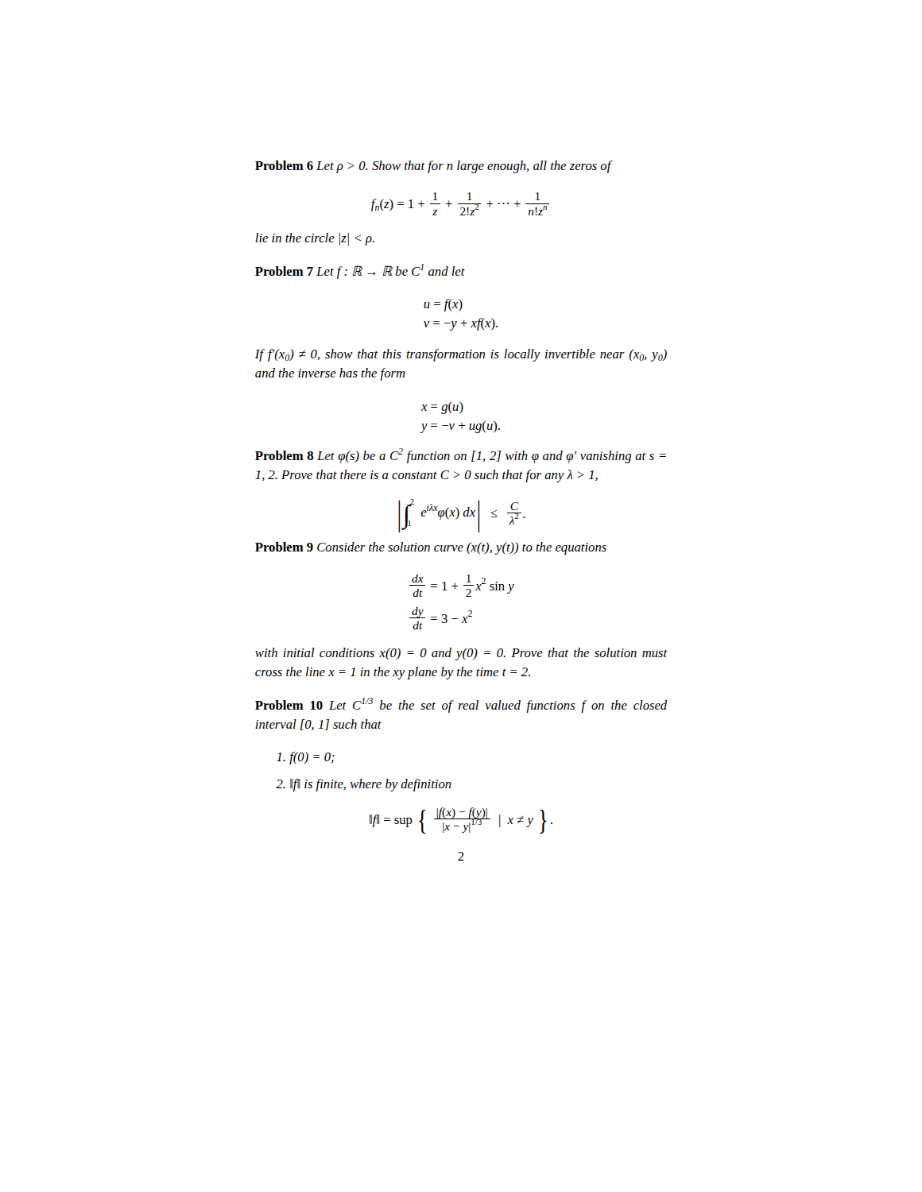Problem 6 Let ρ > 0. Show that for n large enough, all the zeros of
fn(z) = 1 + 1 z + 12!z2 + ··· + 1 n!zn
lie in the circle |z| < ρ.
Problem 7 Let f : ℝ → ℝ be C1 and let
u = f(x)
v = −y + xf(x).
If f′(x0) ≠ 0, show that this transformation is locally invertible near (x0, y0) and the inverse has the form
x = g(u)
y = −v + ug(u).
Problem 8 Let φ(s) be a C2 function on [1, 2] with φ and φ′ vanishing at s = 1, 2. Prove that there is a constant C > 0 such that for any λ > 1,
|∫21 eiλxφ(x) dx| ≤ Cλ2.
Problem 9 Consider the solution curve (x(t), y(t)) to the equations
dx dt = 1 + 12 x2 sin y
dy dt = 3 − x2
with initial conditions x(0) = 0 and y(0) = 0. Prove that the solution must cross the line x = 1 in the xy plane by the time t = 2.
Problem 10 Let C1/3 be the set of real valued functions f on the closed interval [0, 1] such that
f(0) = 0;
‖f‖ is finite, where by definition
‖f‖ = sup { |f(x) − f(y)||x − y|1/3 | x ≠ y }.
2